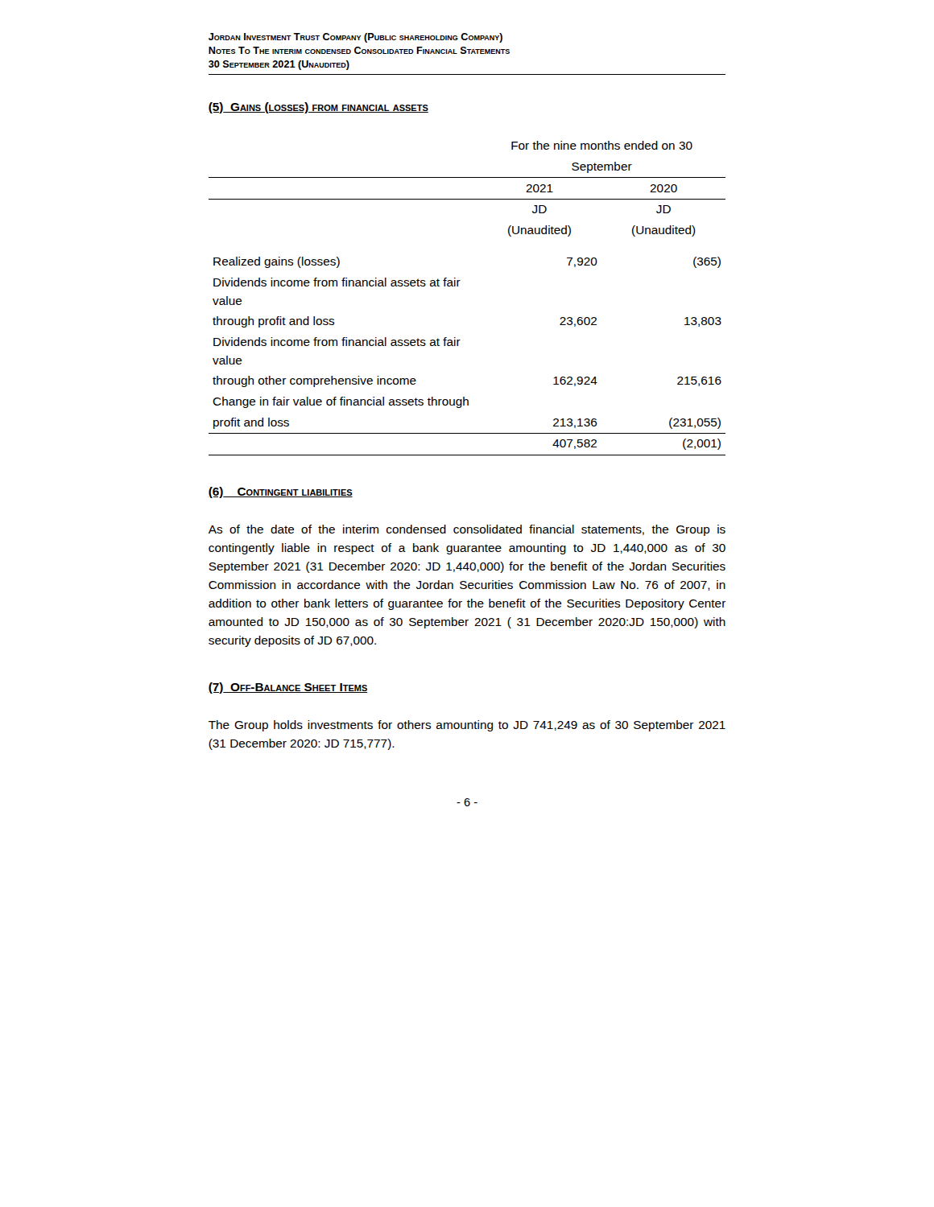Jordan Investment Trust Company (Public shareholding Company) Notes To The interim condensed Consolidated Financial Statements 30 September 2021 (Unaudited)
(5) Gains (losses) from financial assets
| | For the nine months ended on 30 |
| | September |
| | 2021 | 2020 |
| | JD | JD |
| | (Unaudited) | (Unaudited) |
| Realized gains (losses) | 7,920 | (365) |
| Dividends income from financial assets at fair value | | |
| through profit and loss | 23,602 | 13,803 |
| Dividends income from financial assets at fair value | | |
| through other comprehensive income | 162,924 | 215,616 |
| Change in fair value of financial assets through | | |
| profit and loss | 213,136 | (231,055) |
| | 407,582 | (2,001) |
(6) Contingent liabilities
As of the date of the interim condensed consolidated financial statements, the Group is contingently liable in respect of a bank guarantee amounting to JD 1,440,000 as of 30 September 2021 (31 December 2020: JD 1,440,000) for the benefit of the Jordan Securities Commission in accordance with the Jordan Securities Commission Law No. 76 of 2007, in addition to other bank letters of guarantee for the benefit of the Securities Depository Center amounted to JD 150,000 as of 30 September 2021 ( 31 December 2020:JD 150,000) with security deposits of JD 67,000.
(7) Off-Balance Sheet Items
The Group holds investments for others amounting to JD 741,249 as of 30 September 2021 (31 December 2020: JD 715,777).
- 6 -